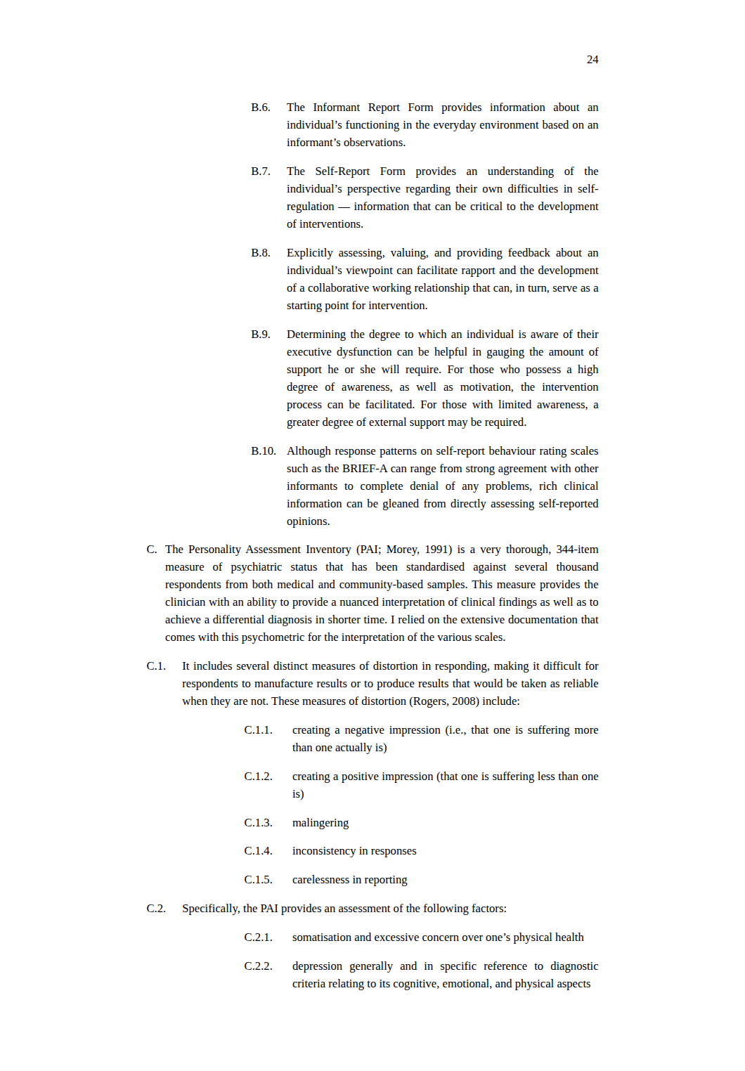24
B.6. The Informant Report Form provides information about an individual’s functioning in the everyday environment based on an informant’s observations.
B.7. The Self-Report Form provides an understanding of the individual’s perspective regarding their own difficulties in self-regulation — information that can be critical to the development of interventions.
B.8. Explicitly assessing, valuing, and providing feedback about an individual’s viewpoint can facilitate rapport and the development of a collaborative working relationship that can, in turn, serve as a starting point for intervention.
B.9. Determining the degree to which an individual is aware of their executive dysfunction can be helpful in gauging the amount of support he or she will require. For those who possess a high degree of awareness, as well as motivation, the intervention process can be facilitated. For those with limited awareness, a greater degree of external support may be required.
B.10. Although response patterns on self-report behaviour rating scales such as the BRIEF-A can range from strong agreement with other informants to complete denial of any problems, rich clinical information can be gleaned from directly assessing self-reported opinions.
C. The Personality Assessment Inventory (PAI; Morey, 1991) is a very thorough, 344-item measure of psychiatric status that has been standardised against several thousand respondents from both medical and community-based samples. This measure provides the clinician with an ability to provide a nuanced interpretation of clinical findings as well as to achieve a differential diagnosis in shorter time. I relied on the extensive documentation that comes with this psychometric for the interpretation of the various scales.
C.1. It includes several distinct measures of distortion in responding, making it difficult for respondents to manufacture results or to produce results that would be taken as reliable when they are not. These measures of distortion (Rogers, 2008) include:
C.1.1. creating a negative impression (i.e., that one is suffering more than one actually is)
C.1.2. creating a positive impression (that one is suffering less than one is)
C.1.3. malingering
C.1.4. inconsistency in responses
C.1.5. carelessness in reporting
C.2. Specifically, the PAI provides an assessment of the following factors:
C.2.1. somatisation and excessive concern over one’s physical health
C.2.2. depression generally and in specific reference to diagnostic criteria relating to its cognitive, emotional, and physical aspects